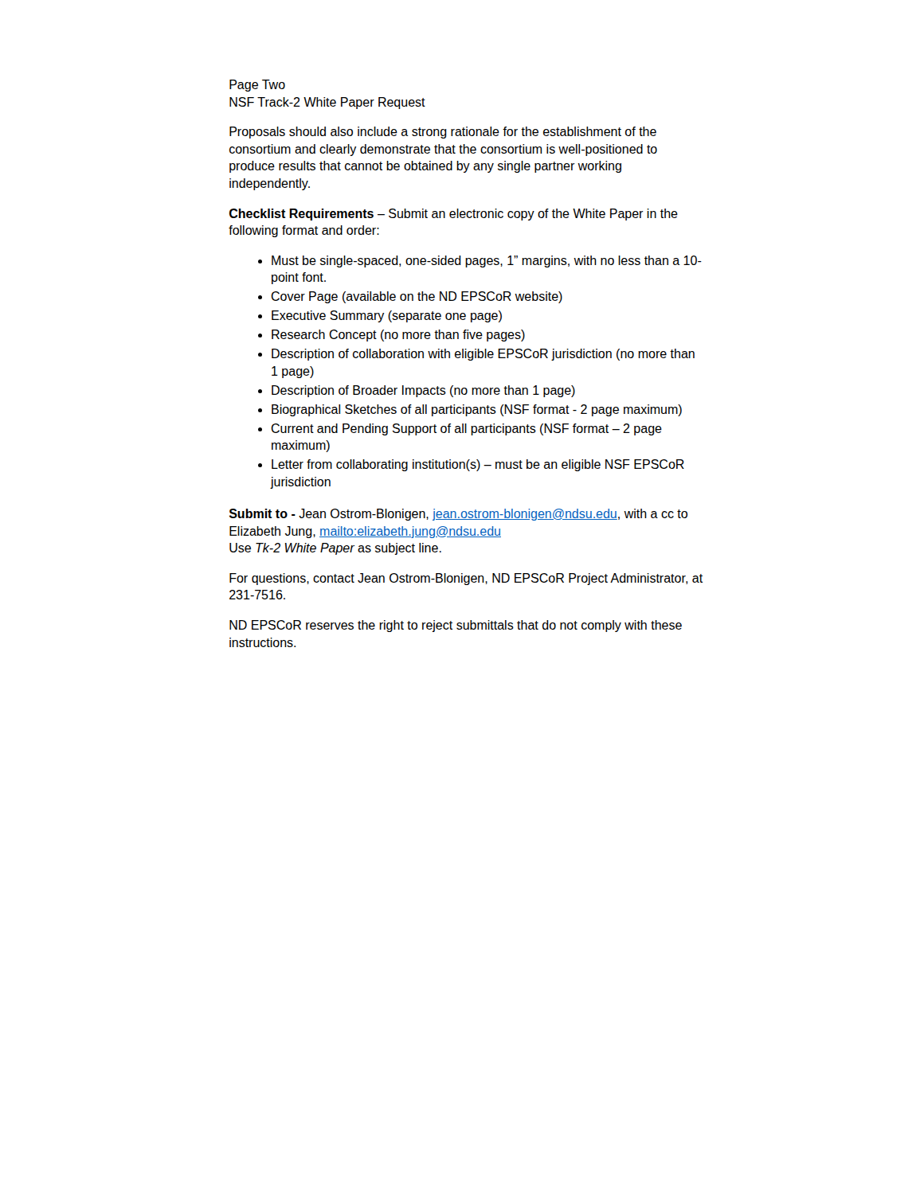Page Two
NSF Track-2 White Paper Request
Proposals should also include a strong rationale for the establishment of the consortium and clearly demonstrate that the consortium is well-positioned to produce results that cannot be obtained by any single partner working independently.
Checklist Requirements – Submit an electronic copy of the White Paper in the following format and order:
Must be single-spaced, one-sided pages, 1” margins, with no less than a 10-point font.
Cover Page (available on the ND EPSCoR website)
Executive Summary (separate one page)
Research Concept (no more than five pages)
Description of collaboration with eligible EPSCoR jurisdiction (no more than 1 page)
Description of Broader Impacts (no more than 1 page)
Biographical Sketches of all participants (NSF format - 2 page maximum)
Current and Pending Support of all participants (NSF format – 2 page maximum)
Letter from collaborating institution(s) – must be an eligible NSF EPSCoR jurisdiction
Submit to - Jean Ostrom-Blonigen, jean.ostrom-blonigen@ndsu.edu, with a cc to Elizabeth Jung, mailto:elizabeth.jung@ndsu.edu
Use Tk-2 White Paper as subject line.
For questions, contact Jean Ostrom-Blonigen, ND EPSCoR Project Administrator, at 231-7516.
ND EPSCoR reserves the right to reject submittals that do not comply with these instructions.